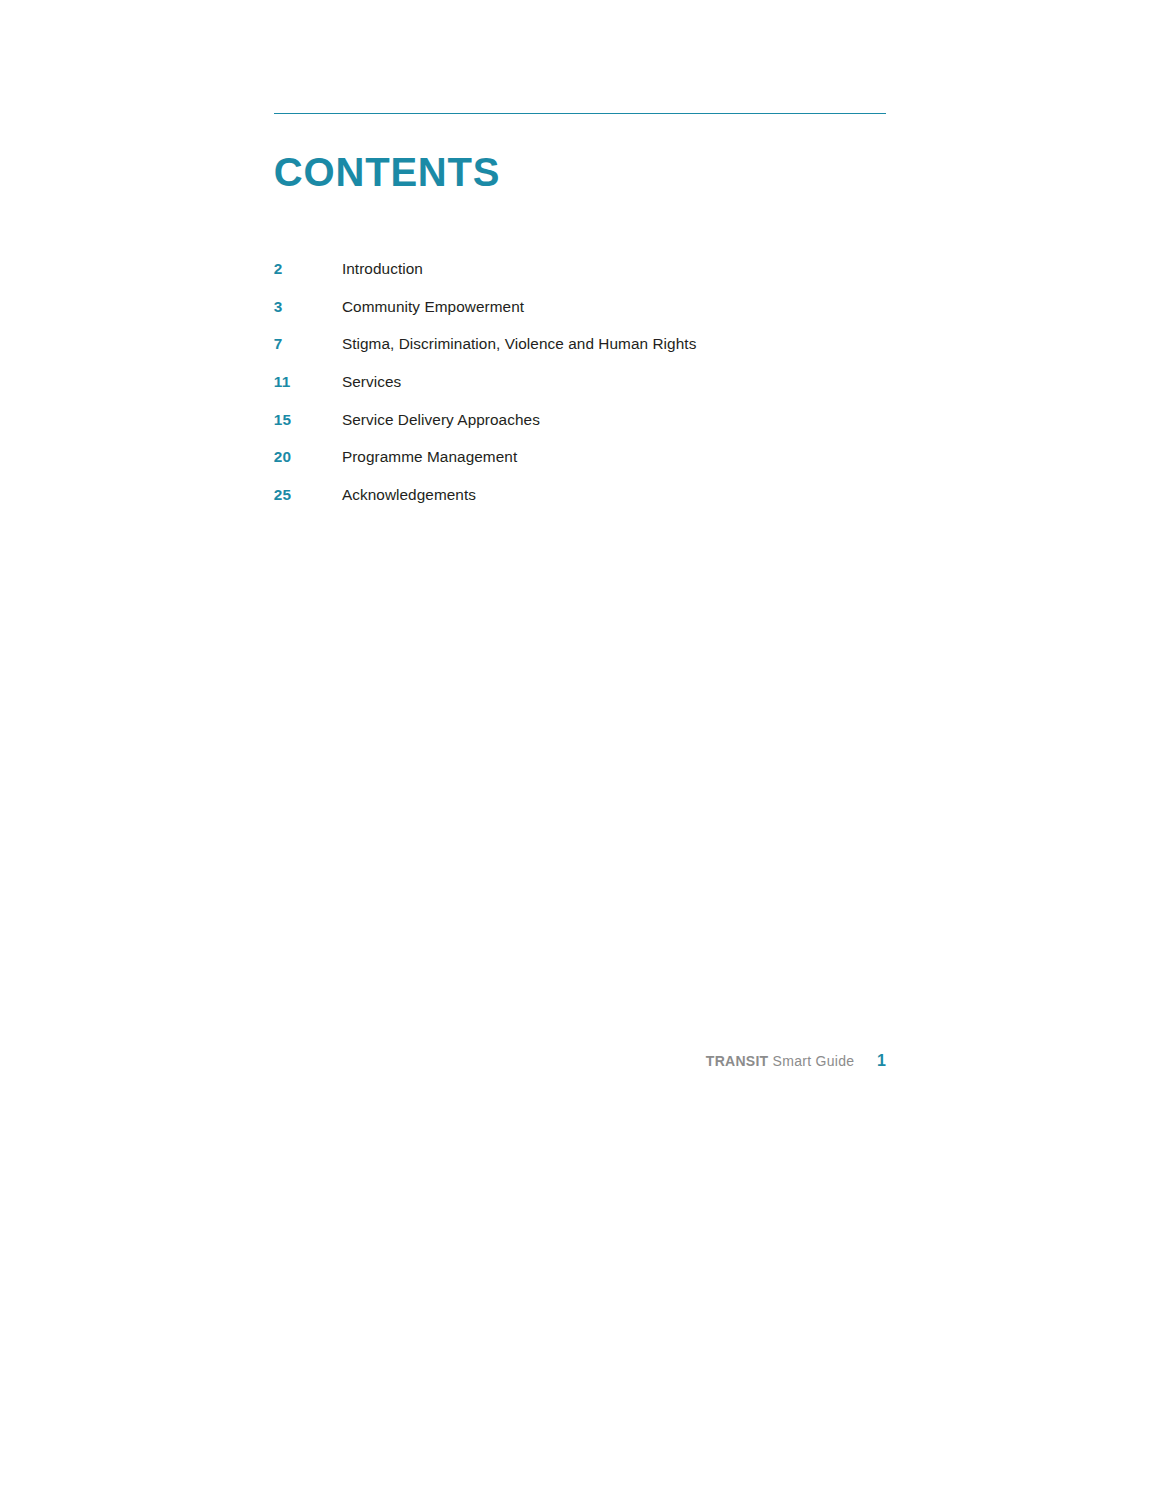Contents
| 2 | Introduction |
| 3 | Community Empowerment |
| 7 | Stigma, Discrimination, Violence and Human Rights |
| 11 | Services |
| 15 | Service Delivery Approaches |
| 20 | Programme Management |
| 25 | Acknowledgements |
TRANSIT Smart Guide1